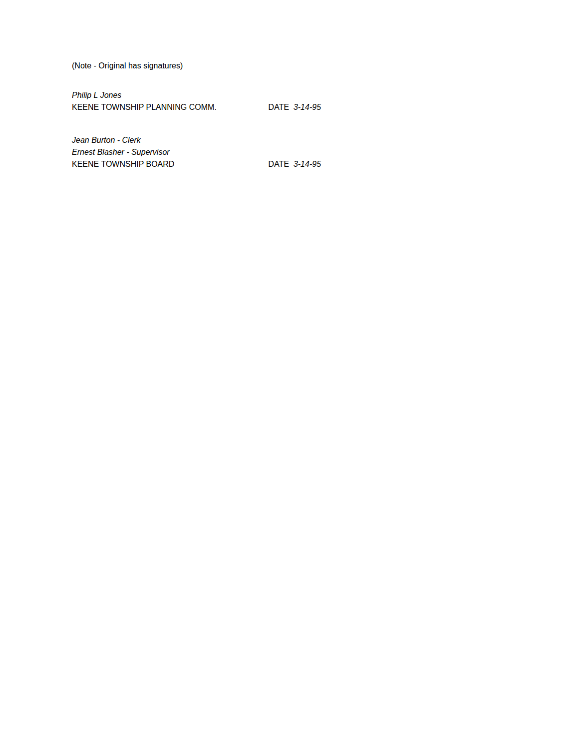(Note - Original has signatures)
Philip L Jones
KEENE TOWNSHIP PLANNING COMM. DATE 3-14-95
Jean Burton - Clerk
Ernest Blasher - Supervisor
KEENE TOWNSHIP BOARD DATE 3-14-95